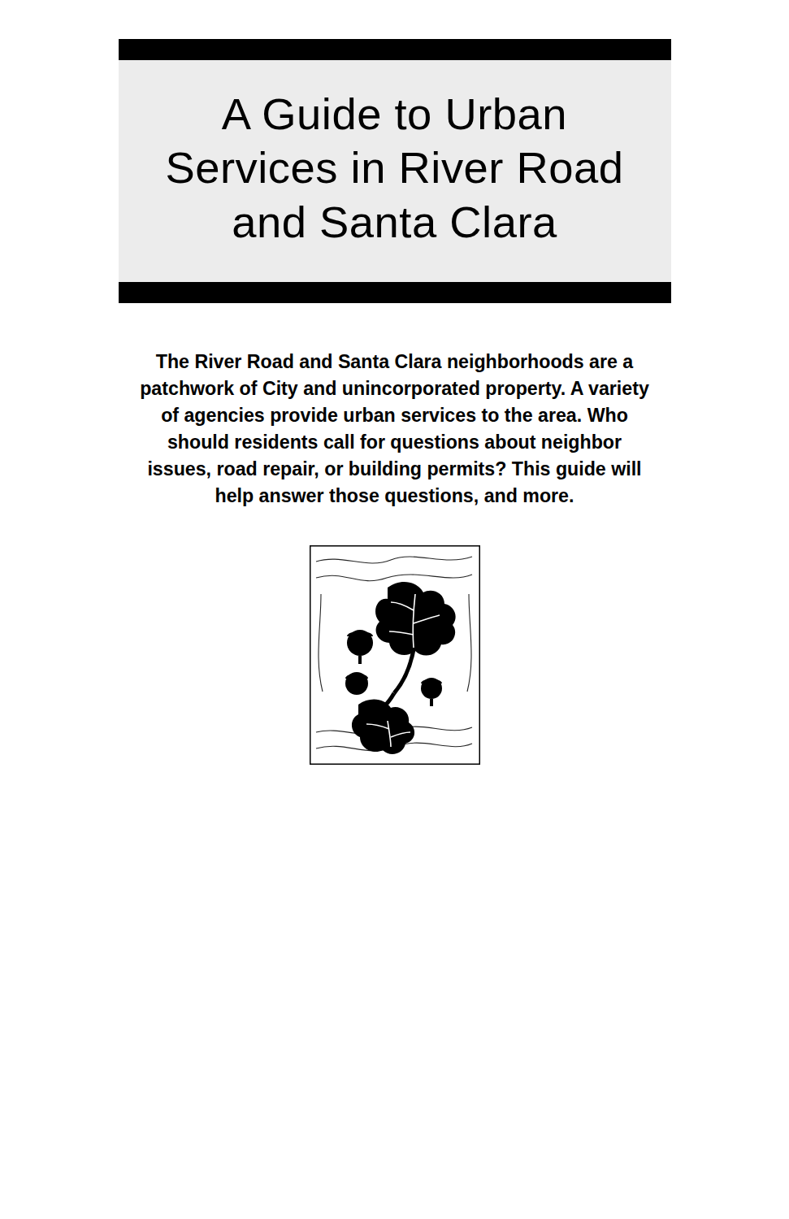A Guide to Urban Services in River Road and Santa Clara
The River Road and Santa Clara neighborhoods are a patchwork of City and unincorporated property. A variety of agencies provide urban services to the area. Who should residents call for questions about neighbor issues, road repair, or building permits? This guide will help answer those questions, and more.